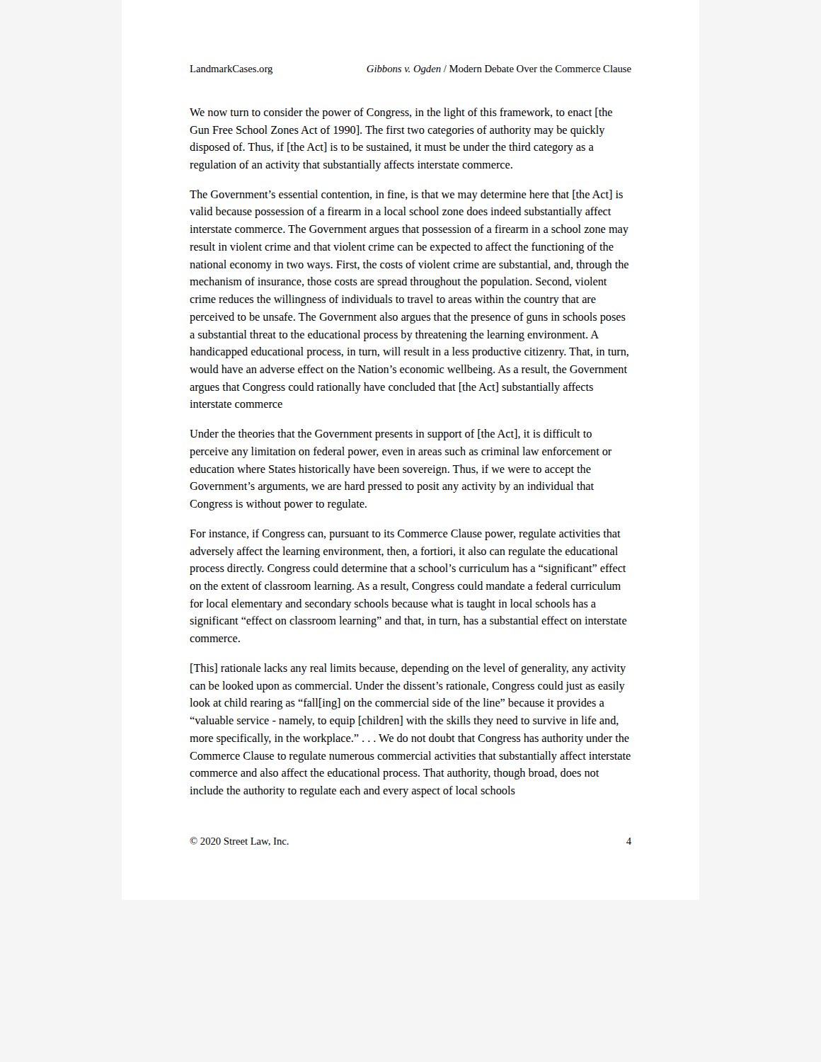LandmarkCases.org Gibbons v. Ogden / Modern Debate Over the Commerce Clause
We now turn to consider the power of Congress, in the light of this framework, to enact [the Gun Free School Zones Act of 1990]. The first two categories of authority may be quickly disposed of. Thus, if [the Act] is to be sustained, it must be under the third category as a regulation of an activity that substantially affects interstate commerce.
The Government’s essential contention, in fine, is that we may determine here that [the Act] is valid because possession of a firearm in a local school zone does indeed substantially affect interstate commerce. The Government argues that possession of a firearm in a school zone may result in violent crime and that violent crime can be expected to affect the functioning of the national economy in two ways. First, the costs of violent crime are substantial, and, through the mechanism of insurance, those costs are spread throughout the population. Second, violent crime reduces the willingness of individuals to travel to areas within the country that are perceived to be unsafe. The Government also argues that the presence of guns in schools poses a substantial threat to the educational process by threatening the learning environment. A handicapped educational process, in turn, will result in a less productive citizenry. That, in turn, would have an adverse effect on the Nation’s economic wellbeing. As a result, the Government argues that Congress could rationally have concluded that [the Act] substantially affects interstate commerce
Under the theories that the Government presents in support of [the Act], it is difficult to perceive any limitation on federal power, even in areas such as criminal law enforcement or education where States historically have been sovereign. Thus, if we were to accept the Government’s arguments, we are hard pressed to posit any activity by an individual that Congress is without power to regulate.
For instance, if Congress can, pursuant to its Commerce Clause power, regulate activities that adversely affect the learning environment, then, a fortiori, it also can regulate the educational process directly. Congress could determine that a school’s curriculum has a “significant” effect on the extent of classroom learning. As a result, Congress could mandate a federal curriculum for local elementary and secondary schools because what is taught in local schools has a significant “effect on classroom learning” and that, in turn, has a substantial effect on interstate commerce.
[This] rationale lacks any real limits because, depending on the level of generality, any activity can be looked upon as commercial. Under the dissent’s rationale, Congress could just as easily look at child rearing as “fall[ing] on the commercial side of the line” because it provides a “valuable service - namely, to equip [children] with the skills they need to survive in life and, more specifically, in the workplace.” . . . We do not doubt that Congress has authority under the Commerce Clause to regulate numerous commercial activities that substantially affect interstate commerce and also affect the educational process. That authority, though broad, does not include the authority to regulate each and every aspect of local schools
© 2020 Street Law, Inc. 4